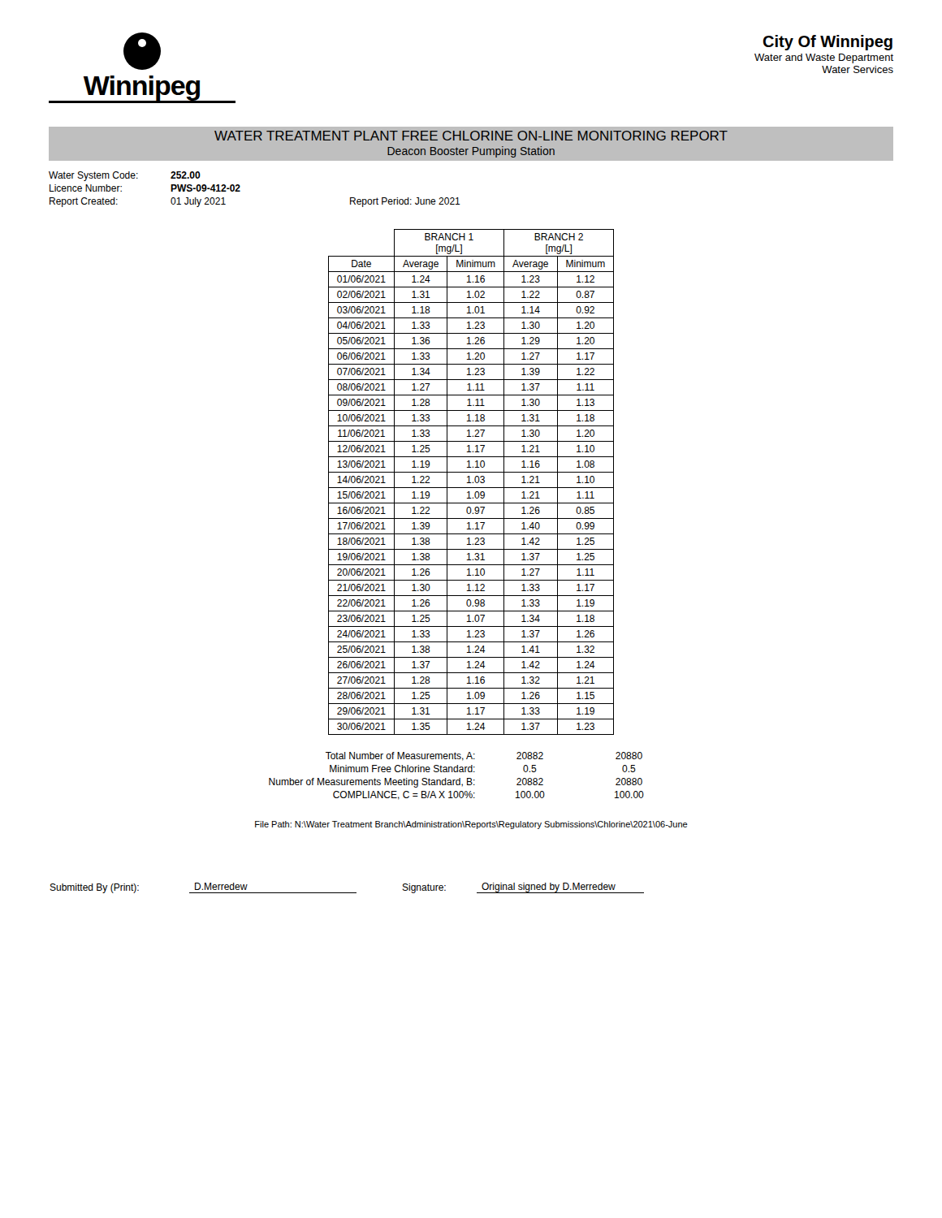Winnipeg
City Of Winnipeg
Water and Waste Department
Water Services
WATER TREATMENT PLANT FREE CHLORINE ON-LINE MONITORING REPORT
Deacon Booster Pumping Station
| Water System Code: | 252.00 | |
| Licence Number: | PWS-09-412-02 | |
| Report Created: | 01 July 2021 | Report Period: June 2021 |
| | BRANCH 1 [mg/L] | BRANCH 2 [mg/L] |
| --- | --- | --- |
| Date | Average | Minimum | Average | Minimum |
| 01/06/2021 | 1.24 | 1.16 | 1.23 | 1.12 |
| 02/06/2021 | 1.31 | 1.02 | 1.22 | 0.87 |
| 03/06/2021 | 1.18 | 1.01 | 1.14 | 0.92 |
| 04/06/2021 | 1.33 | 1.23 | 1.30 | 1.20 |
| 05/06/2021 | 1.36 | 1.26 | 1.29 | 1.20 |
| 06/06/2021 | 1.33 | 1.20 | 1.27 | 1.17 |
| 07/06/2021 | 1.34 | 1.23 | 1.39 | 1.22 |
| 08/06/2021 | 1.27 | 1.11 | 1.37 | 1.11 |
| 09/06/2021 | 1.28 | 1.11 | 1.30 | 1.13 |
| 10/06/2021 | 1.33 | 1.18 | 1.31 | 1.18 |
| 11/06/2021 | 1.33 | 1.27 | 1.30 | 1.20 |
| 12/06/2021 | 1.25 | 1.17 | 1.21 | 1.10 |
| 13/06/2021 | 1.19 | 1.10 | 1.16 | 1.08 |
| 14/06/2021 | 1.22 | 1.03 | 1.21 | 1.10 |
| 15/06/2021 | 1.19 | 1.09 | 1.21 | 1.11 |
| 16/06/2021 | 1.22 | 0.97 | 1.26 | 0.85 |
| 17/06/2021 | 1.39 | 1.17 | 1.40 | 0.99 |
| 18/06/2021 | 1.38 | 1.23 | 1.42 | 1.25 |
| 19/06/2021 | 1.38 | 1.31 | 1.37 | 1.25 |
| 20/06/2021 | 1.26 | 1.10 | 1.27 | 1.11 |
| 21/06/2021 | 1.30 | 1.12 | 1.33 | 1.17 |
| 22/06/2021 | 1.26 | 0.98 | 1.33 | 1.19 |
| 23/06/2021 | 1.25 | 1.07 | 1.34 | 1.18 |
| 24/06/2021 | 1.33 | 1.23 | 1.37 | 1.26 |
| 25/06/2021 | 1.38 | 1.24 | 1.41 | 1.32 |
| 26/06/2021 | 1.37 | 1.24 | 1.42 | 1.24 |
| 27/06/2021 | 1.28 | 1.16 | 1.32 | 1.21 |
| 28/06/2021 | 1.25 | 1.09 | 1.26 | 1.15 |
| 29/06/2021 | 1.31 | 1.17 | 1.33 | 1.19 |
| 30/06/2021 | 1.35 | 1.24 | 1.37 | 1.23 |
| Total Number of Measurements, A: | 20882 | 20880 |
| Minimum Free Chlorine Standard: | 0.5 | 0.5 |
| Number of Measurements Meeting Standard, B: | 20882 | 20880 |
| COMPLIANCE, C = B/A X 100%: | 100.00 | 100.00 |
File Path: N:\Water Treatment Branch\Administration\Reports\Regulatory Submissions\Chlorine\2021\06-June
| Submitted By (Print): | D.Merredew | Signature: | Original signed by D.Merredew |